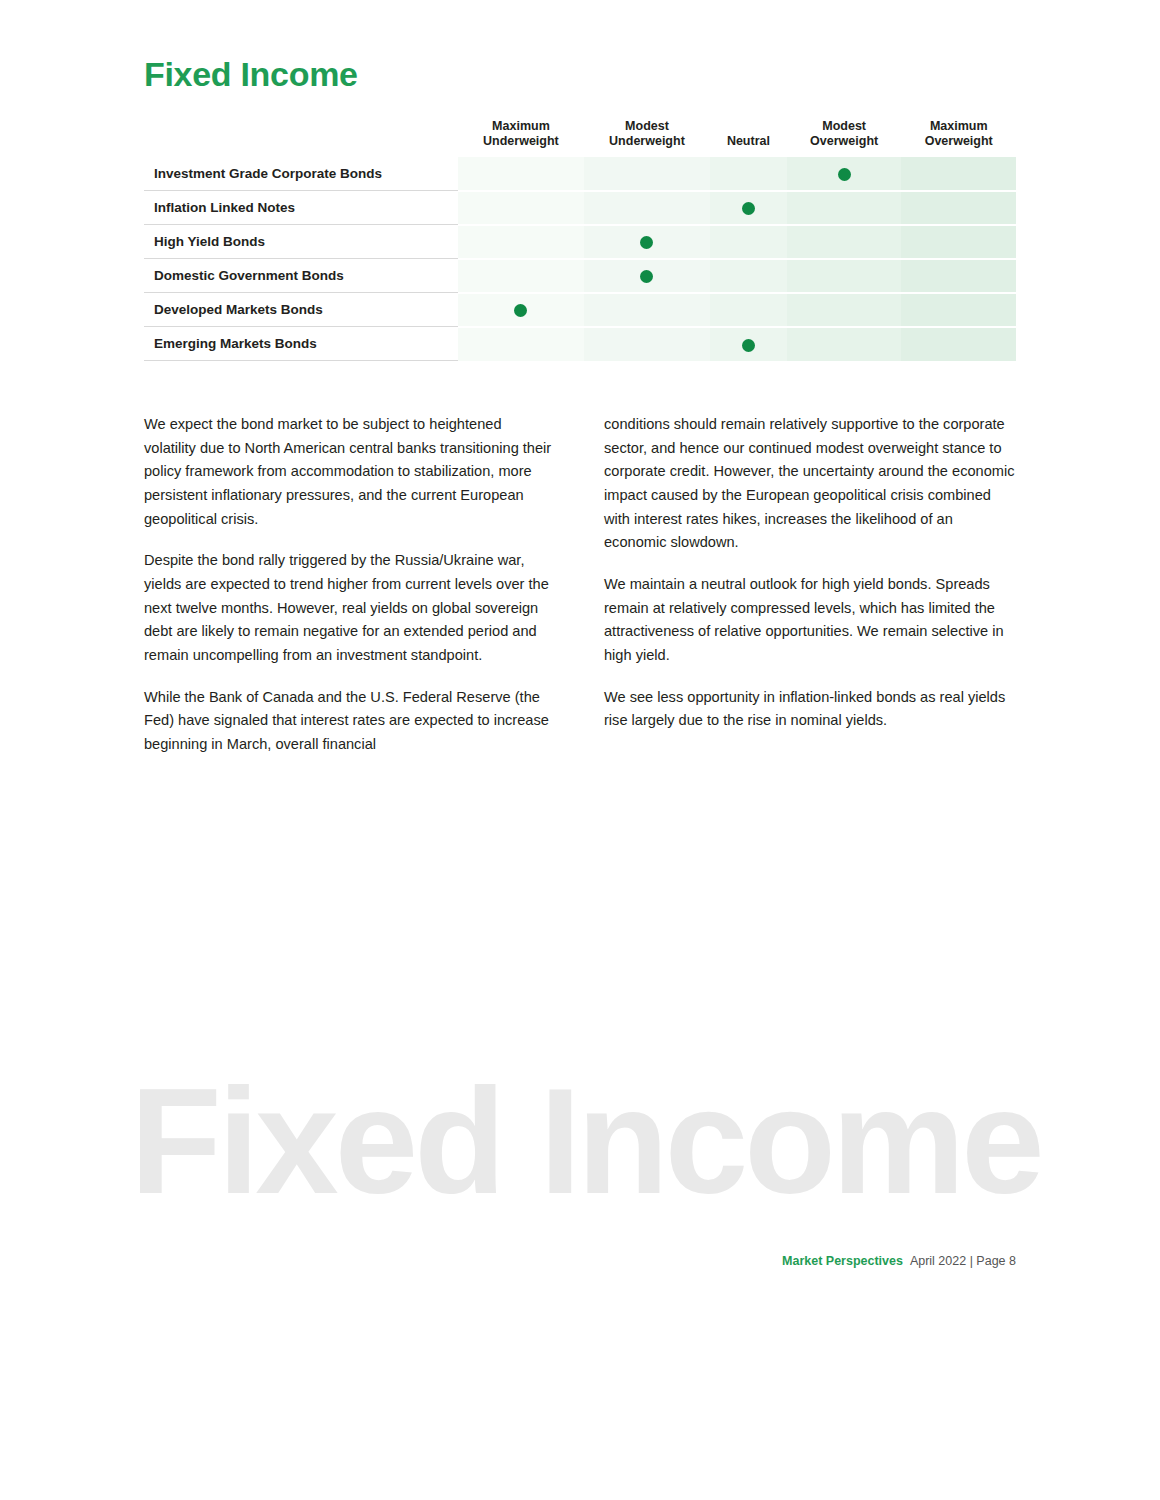Fixed Income
| | Maximum Underweight | Modest Underweight | Neutral | Modest Overweight | Maximum Overweight |
| --- | --- | --- | --- | --- | --- |
| Investment Grade Corporate Bonds | | | | | |
| Inflation Linked Notes | | | | | |
| High Yield Bonds | | | | | |
| Domestic Government Bonds | | | | | |
| Developed Markets Bonds | | | | | |
| Emerging Markets Bonds | | | | | |
We expect the bond market to be subject to heightened volatility due to North American central banks transitioning their policy framework from accommodation to stabilization, more persistent inflationary pressures, and the current European geopolitical crisis.
Despite the bond rally triggered by the Russia/Ukraine war, yields are expected to trend higher from current levels over the next twelve months. However, real yields on global sovereign debt are likely to remain negative for an extended period and remain uncompelling from an investment standpoint.
While the Bank of Canada and the U.S. Federal Reserve (the Fed) have signaled that interest rates are expected to increase beginning in March, overall financial
conditions should remain relatively supportive to the corporate sector, and hence our continued modest overweight stance to corporate credit. However, the uncertainty around the economic impact caused by the European geopolitical crisis combined with interest rates hikes, increases the likelihood of an economic slowdown.
We maintain a neutral outlook for high yield bonds. Spreads remain at relatively compressed levels, which has limited the attractiveness of relative opportunities. We remain selective in high yield.
We see less opportunity in inflation-linked bonds as real yields rise largely due to the rise in nominal yields.
Fixed Income
Market Perspectives April 2022 | Page 8